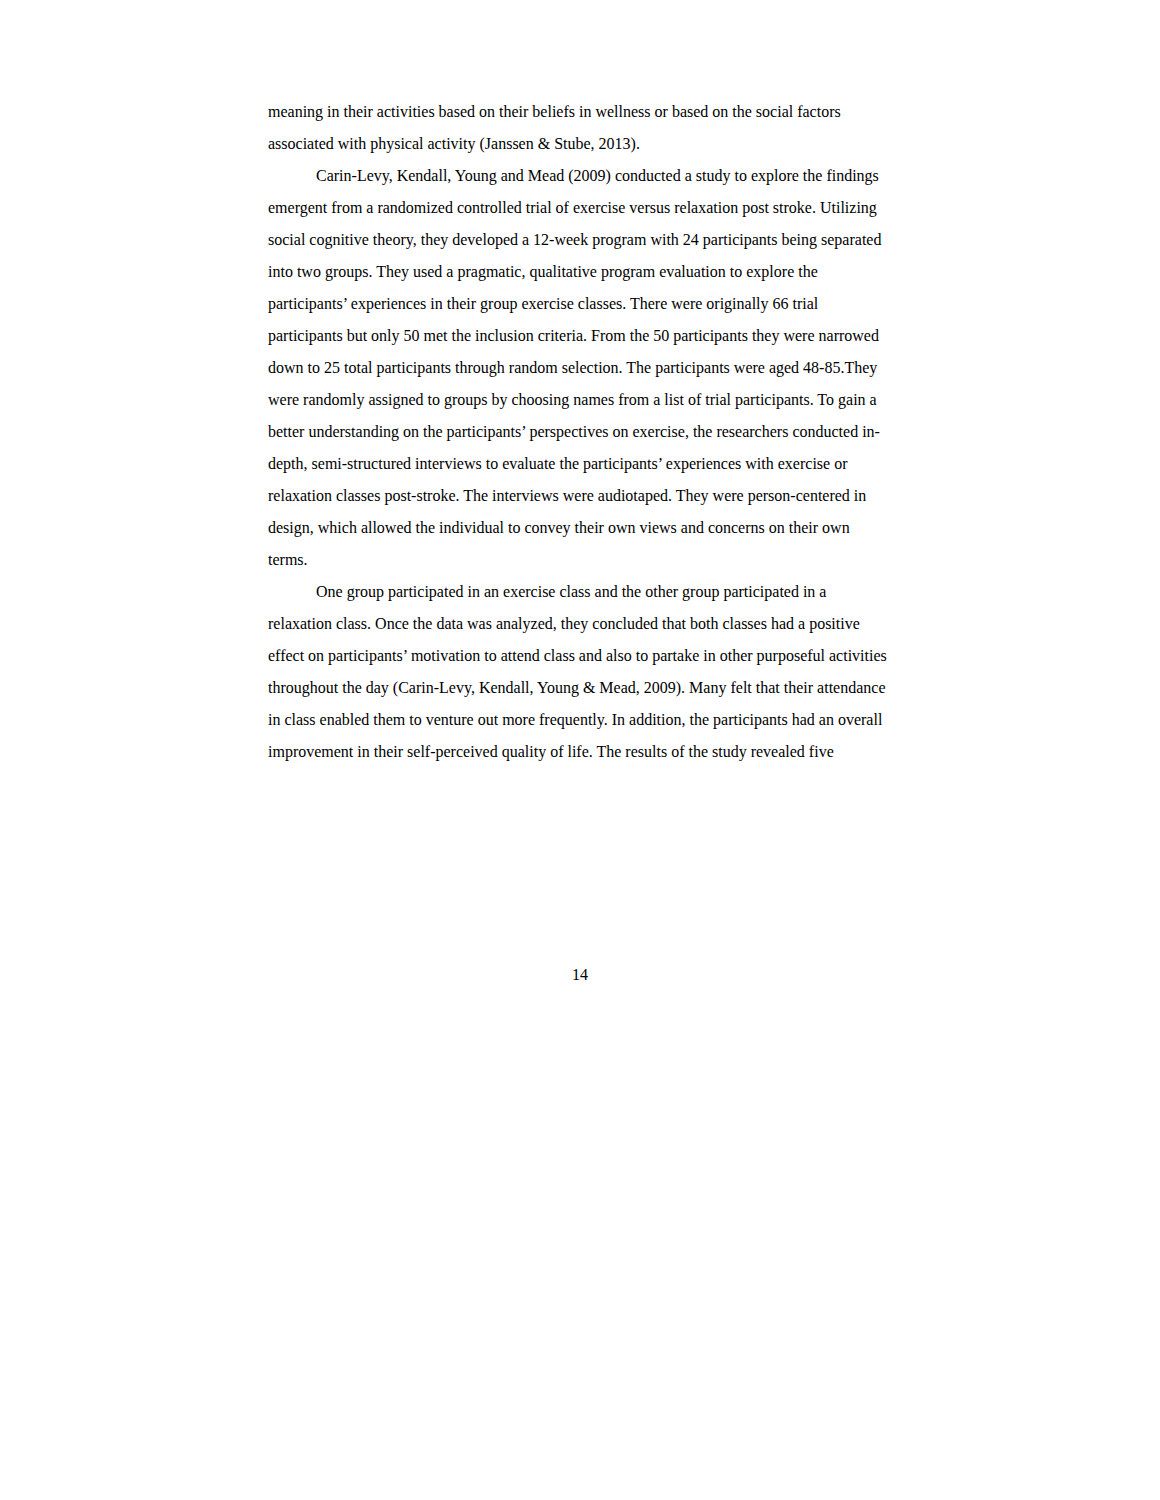meaning in their activities based on their beliefs in wellness or based on the social factors associated with physical activity (Janssen & Stube, 2013).
Carin-Levy, Kendall, Young and Mead (2009) conducted a study to explore the findings emergent from a randomized controlled trial of exercise versus relaxation post stroke. Utilizing social cognitive theory, they developed a 12-week program with 24 participants being separated into two groups. They used a pragmatic, qualitative program evaluation to explore the participants’ experiences in their group exercise classes. There were originally 66 trial participants but only 50 met the inclusion criteria. From the 50 participants they were narrowed down to 25 total participants through random selection. The participants were aged 48-85.They were randomly assigned to groups by choosing names from a list of trial participants. To gain a better understanding on the participants’ perspectives on exercise, the researchers conducted in-depth, semi-structured interviews to evaluate the participants’ experiences with exercise or relaxation classes post-stroke. The interviews were audiotaped. They were person-centered in design, which allowed the individual to convey their own views and concerns on their own terms.
One group participated in an exercise class and the other group participated in a relaxation class. Once the data was analyzed, they concluded that both classes had a positive effect on participants’ motivation to attend class and also to partake in other purposeful activities throughout the day (Carin-Levy, Kendall, Young & Mead, 2009). Many felt that their attendance in class enabled them to venture out more frequently. In addition, the participants had an overall improvement in their self-perceived quality of life. The results of the study revealed five
14